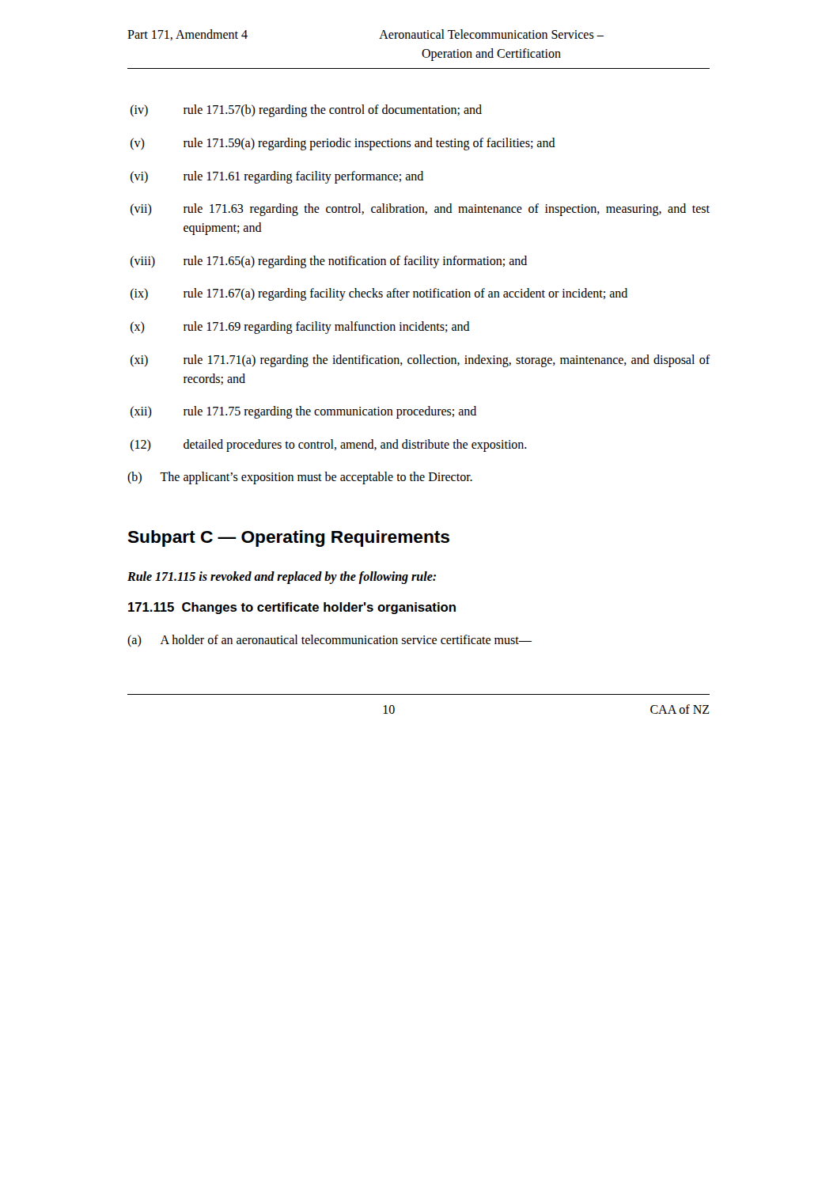Part 171, Amendment 4
Aeronautical Telecommunication Services –
Operation and Certification
(iv) rule 171.57(b) regarding the control of documentation; and
(v) rule 171.59(a) regarding periodic inspections and testing of facilities; and
(vi) rule 171.61 regarding facility performance; and
(vii) rule 171.63 regarding the control, calibration, and maintenance of inspection, measuring, and test equipment; and
(viii) rule 171.65(a) regarding the notification of facility information; and
(ix) rule 171.67(a) regarding facility checks after notification of an accident or incident; and
(x) rule 171.69 regarding facility malfunction incidents; and
(xi) rule 171.71(a) regarding the identification, collection, indexing, storage, maintenance, and disposal of records; and
(xii) rule 171.75 regarding the communication procedures; and
(12) detailed procedures to control, amend, and distribute the exposition.
(b) The applicant’s exposition must be acceptable to the Director.
Subpart C — Operating Requirements
Rule 171.115 is revoked and replaced by the following rule:
171.115 Changes to certificate holder's organisation
(a) A holder of an aeronautical telecommunication service certificate must—
10
CAA of NZ